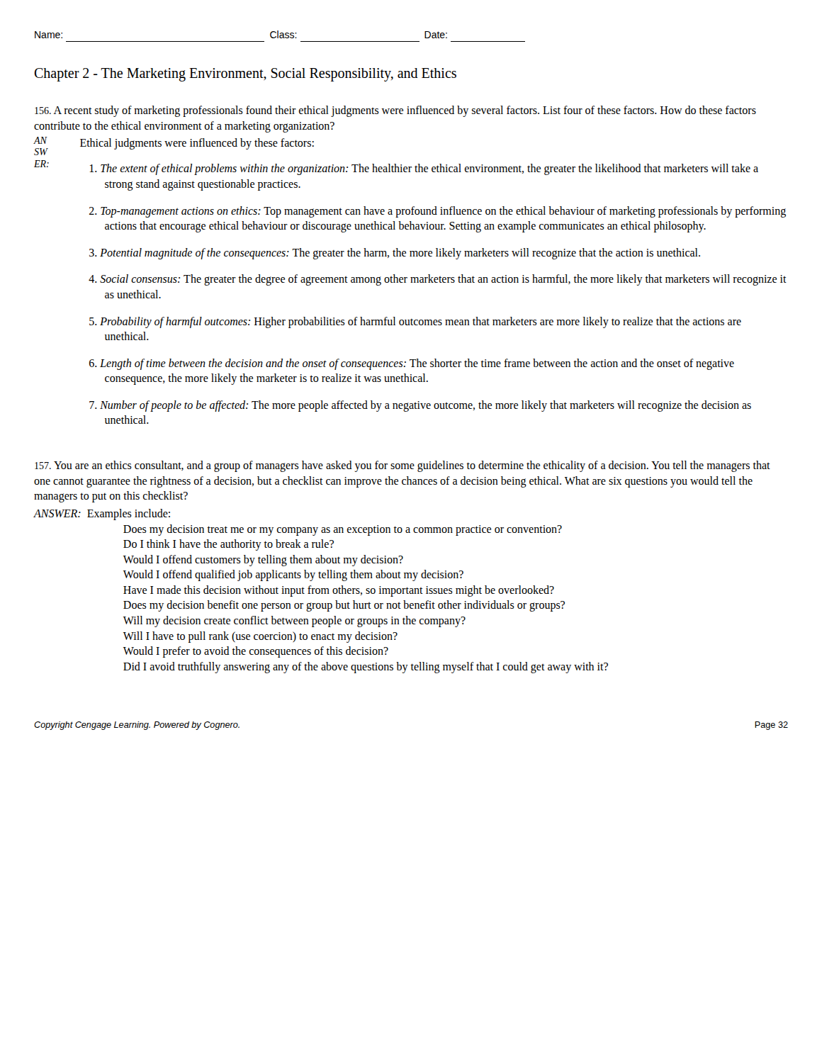Name:
Class:
Date:
Chapter 2 - The Marketing Environment, Social Responsibility, and Ethics
156. A recent study of marketing professionals found their ethical judgments were influenced by several factors. List four of these factors. How do these factors contribute to the ethical environment of a marketing organization?
AN SW ER:
Ethical judgments were influenced by these factors:
1. The extent of ethical problems within the organization: The healthier the ethical environment, the greater the likelihood that marketers will take a strong stand against questionable practices.
2. Top-management actions on ethics: Top management can have a profound influence on the ethical behaviour of marketing professionals by performing actions that encourage ethical behaviour or discourage unethical behaviour. Setting an example communicates an ethical philosophy.
3. Potential magnitude of the consequences: The greater the harm, the more likely marketers will recognize that the action is unethical.
4. Social consensus: The greater the degree of agreement among other marketers that an action is harmful, the more likely that marketers will recognize it as unethical.
5. Probability of harmful outcomes: Higher probabilities of harmful outcomes mean that marketers are more likely to realize that the actions are unethical.
6. Length of time between the decision and the onset of consequences: The shorter the time frame between the action and the onset of negative consequence, the more likely the marketer is to realize it was unethical.
7. Number of people to be affected: The more people affected by a negative outcome, the more likely that marketers will recognize the decision as unethical.
157. You are an ethics consultant, and a group of managers have asked you for some guidelines to determine the ethicality of a decision. You tell the managers that one cannot guarantee the rightness of a decision, but a checklist can improve the chances of a decision being ethical. What are six questions you would tell the managers to put on this checklist?
ANSWER:
Examples include:
Does my decision treat me or my company as an exception to a common practice or convention?
Do I think I have the authority to break a rule?
Would I offend customers by telling them about my decision?
Would I offend qualified job applicants by telling them about my decision?
Have I made this decision without input from others, so important issues might be overlooked?
Does my decision benefit one person or group but hurt or not benefit other individuals or groups?
Will my decision create conflict between people or groups in the company?
Will I have to pull rank (use coercion) to enact my decision?
Would I prefer to avoid the consequences of this decision?
Did I avoid truthfully answering any of the above questions by telling myself that I could get away with it?
Copyright Cengage Learning. Powered by Cognero.
Page 32